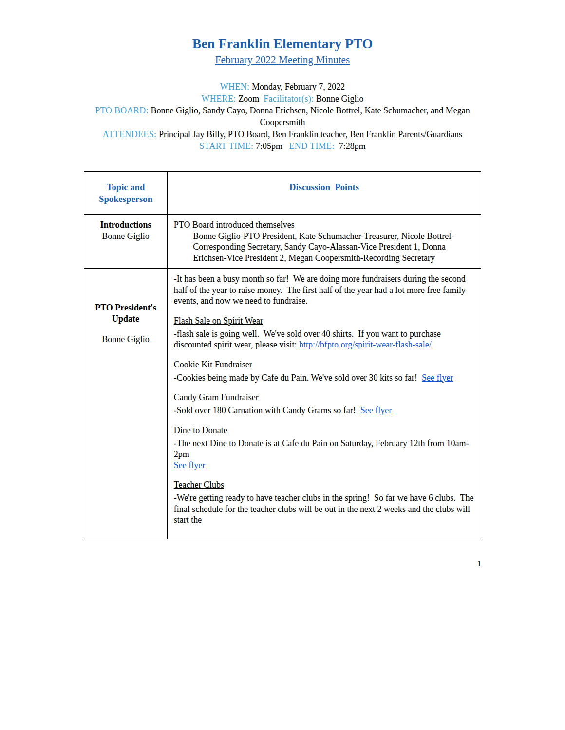Ben Franklin Elementary PTO
February 2022 Meeting Minutes
WHEN: Monday, February 7, 2022
WHERE: Zoom Facilitator(s): Bonne Giglio
PTO BOARD: Bonne Giglio, Sandy Cayo, Donna Erichsen, Nicole Bottrel, Kate Schumacher, and Megan Coopersmith
ATTENDEES: Principal Jay Billy, PTO Board, Ben Franklin teacher, Ben Franklin Parents/Guardians
START TIME: 7:05pm END TIME: 7:28pm
| Topic and Spokesperson | Discussion Points |
| --- | --- |
| Introductions Bonne Giglio | PTO Board introduced themselves Bonne Giglio-PTO President, Kate Schumacher-Treasurer, Nicole Bottrel-Corresponding Secretary, Sandy Cayo-Alassan-Vice President 1, Donna Erichsen-Vice President 2, Megan Coopersmith-Recording Secretary |
| PTO President's Update Bonne Giglio | -It has been a busy month so far! We are doing more fundraisers during the second half of the year to raise money. The first half of the year had a lot more free family events, and now we need to fundraise. Flash Sale on Spirit Wear -flash sale is going well. We've sold over 40 shirts. If you want to purchase discounted spirit wear, please visit: http://bfpto.org/spirit-wear-flash-sale/ Cookie Kit Fundraiser -Cookies being made by Cafe du Pain. We've sold over 30 kits so far! See flyer Candy Gram Fundraiser -Sold over 180 Carnation with Candy Grams so far! See flyer Dine to Donate -The next Dine to Donate is at Cafe du Pain on Saturday, February 12th from 10am-2pm See flyer Teacher Clubs -We're getting ready to have teacher clubs in the spring! So far we have 6 clubs. The final schedule for the teacher clubs will be out in the next 2 weeks and the clubs will start the |
1